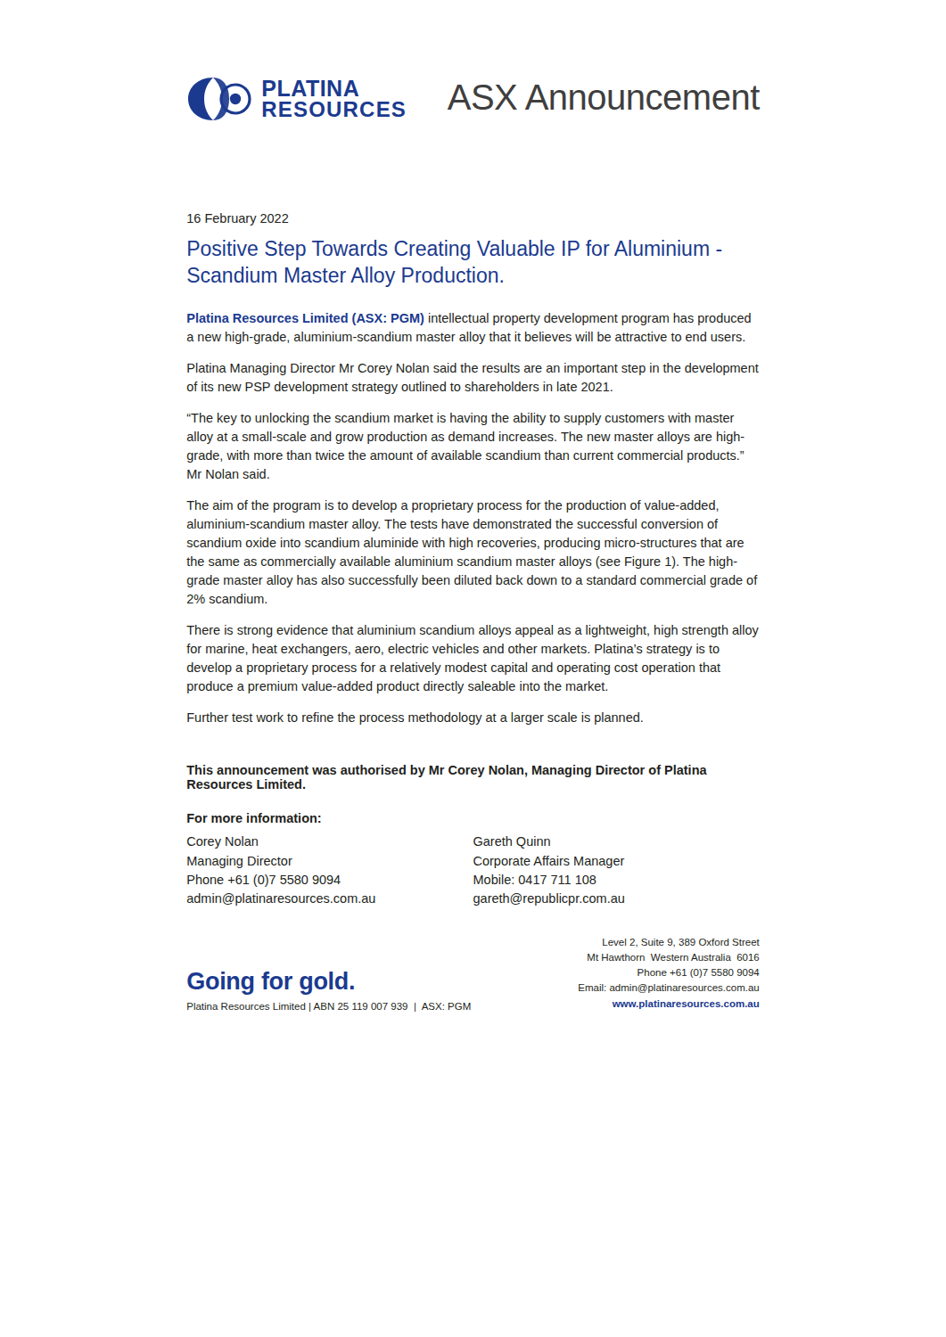PLATINA RESOURCES
ASX Announcement
16 February 2022
Positive Step Towards Creating Valuable IP for Aluminium - Scandium Master Alloy Production.
Platina Resources Limited (ASX: PGM) intellectual property development program has produced a new high-grade, aluminium-scandium master alloy that it believes will be attractive to end users.
Platina Managing Director Mr Corey Nolan said the results are an important step in the development of its new PSP development strategy outlined to shareholders in late 2021.
“The key to unlocking the scandium market is having the ability to supply customers with master alloy at a small-scale and grow production as demand increases. The new master alloys are high-grade, with more than twice the amount of available scandium than current commercial products.” Mr Nolan said.
The aim of the program is to develop a proprietary process for the production of value-added, aluminium-scandium master alloy. The tests have demonstrated the successful conversion of scandium oxide into scandium aluminide with high recoveries, producing micro-structures that are the same as commercially available aluminium scandium master alloys (see Figure 1). The high-grade master alloy has also successfully been diluted back down to a standard commercial grade of 2% scandium.
There is strong evidence that aluminium scandium alloys appeal as a lightweight, high strength alloy for marine, heat exchangers, aero, electric vehicles and other markets. Platina’s strategy is to develop a proprietary process for a relatively modest capital and operating cost operation that produce a premium value-added product directly saleable into the market.
Further test work to refine the process methodology at a larger scale is planned.
This announcement was authorised by Mr Corey Nolan, Managing Director of Platina Resources Limited.
For more information:
Corey Nolan
Managing Director
Phone +61 (0)7 5580 9094
admin@platinaresources.com.au
Gareth Quinn
Corporate Affairs Manager
Mobile: 0417 711 108
gareth@republicpr.com.au
Going for gold.
Platina Resources Limited | ABN 25 119 007 939 | ASX: PGM
Level 2, Suite 9, 389 Oxford Street
Mt Hawthorn Western Australia 6016
Phone +61 (0)7 5580 9094
Email: admin@platinaresources.com.au
www.platinaresources.com.au